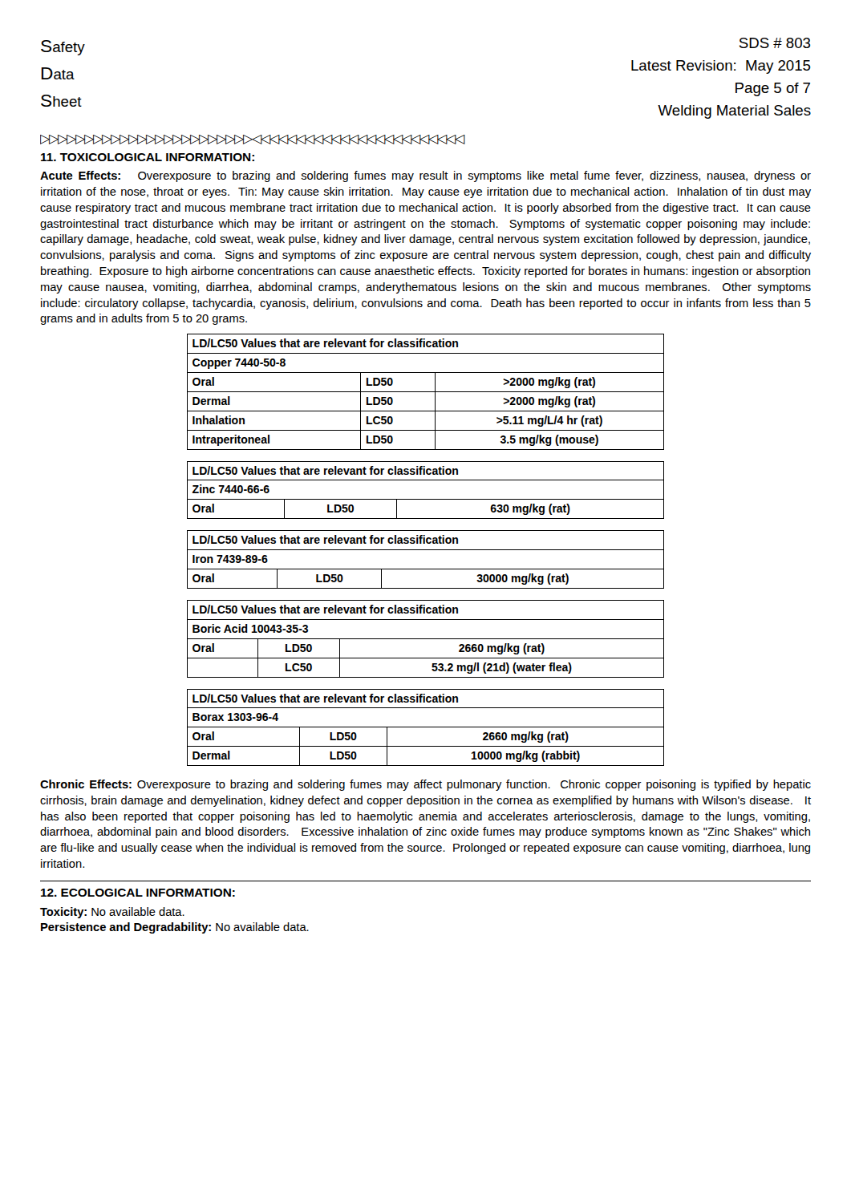Safety
Data
Sheet
SDS # 803
Latest Revision: May 2015
Page 5 of 7
Welding Material Sales
▷▷▷▷▷▷▷▷▷▷▷▷▷▷▷▷▷▷▷▷▷▷▷▷◁◁◁◁◁◁◁◁◁◁◁◁◁◁◁◁◁◁◁◁◁◁◁◁
11. TOXICOLOGICAL INFORMATION:
Acute Effects: Overexposure to brazing and soldering fumes may result in symptoms like metal fume fever, dizziness, nausea, dryness or irritation of the nose, throat or eyes. Tin: May cause skin irritation. May cause eye irritation due to mechanical action. Inhalation of tin dust may cause respiratory tract and mucous membrane tract irritation due to mechanical action. It is poorly absorbed from the digestive tract. It can cause gastrointestinal tract disturbance which may be irritant or astringent on the stomach. Symptoms of systematic copper poisoning may include: capillary damage, headache, cold sweat, weak pulse, kidney and liver damage, central nervous system excitation followed by depression, jaundice, convulsions, paralysis and coma. Signs and symptoms of zinc exposure are central nervous system depression, cough, chest pain and difficulty breathing. Exposure to high airborne concentrations can cause anaesthetic effects. Toxicity reported for borates in humans: ingestion or absorption may cause nausea, vomiting, diarrhea, abdominal cramps, anderythematous lesions on the skin and mucous membranes. Other symptoms include: circulatory collapse, tachycardia, cyanosis, delirium, convulsions and coma. Death has been reported to occur in infants from less than 5 grams and in adults from 5 to 20 grams.
| LD/LC50 Values that are relevant for classification |
| Copper 7440-50-8 |
| Oral | LD50 | >2000 mg/kg (rat) |
| Dermal | LD50 | >2000 mg/kg (rat) |
| Inhalation | LC50 | >5.11 mg/L/4 hr (rat) |
| Intraperitoneal | LD50 | 3.5 mg/kg (mouse) |
| LD/LC50 Values that are relevant for classification |
| Zinc 7440-66-6 |
| Oral | LD50 | 630 mg/kg (rat) |
| LD/LC50 Values that are relevant for classification |
| Iron 7439-89-6 |
| Oral | LD50 | 30000 mg/kg (rat) |
| LD/LC50 Values that are relevant for classification |
| Boric Acid 10043-35-3 |
| Oral | LD50 | 2660 mg/kg (rat) |
| | LC50 | 53.2 mg/l (21d) (water flea) |
| LD/LC50 Values that are relevant for classification |
| Borax 1303-96-4 |
| Oral | LD50 | 2660 mg/kg (rat) |
| Dermal | LD50 | 10000 mg/kg (rabbit) |
Chronic Effects: Overexposure to brazing and soldering fumes may affect pulmonary function. Chronic copper poisoning is typified by hepatic cirrhosis, brain damage and demyelination, kidney defect and copper deposition in the cornea as exemplified by humans with Wilson's disease. It has also been reported that copper poisoning has led to haemolytic anemia and accelerates arteriosclerosis, damage to the lungs, vomiting, diarrhoea, abdominal pain and blood disorders. Excessive inhalation of zinc oxide fumes may produce symptoms known as "Zinc Shakes" which are flu-like and usually cease when the individual is removed from the source. Prolonged or repeated exposure can cause vomiting, diarrhoea, lung irritation.
12. ECOLOGICAL INFORMATION:
Toxicity: No available data.
Persistence and Degradability: No available data.